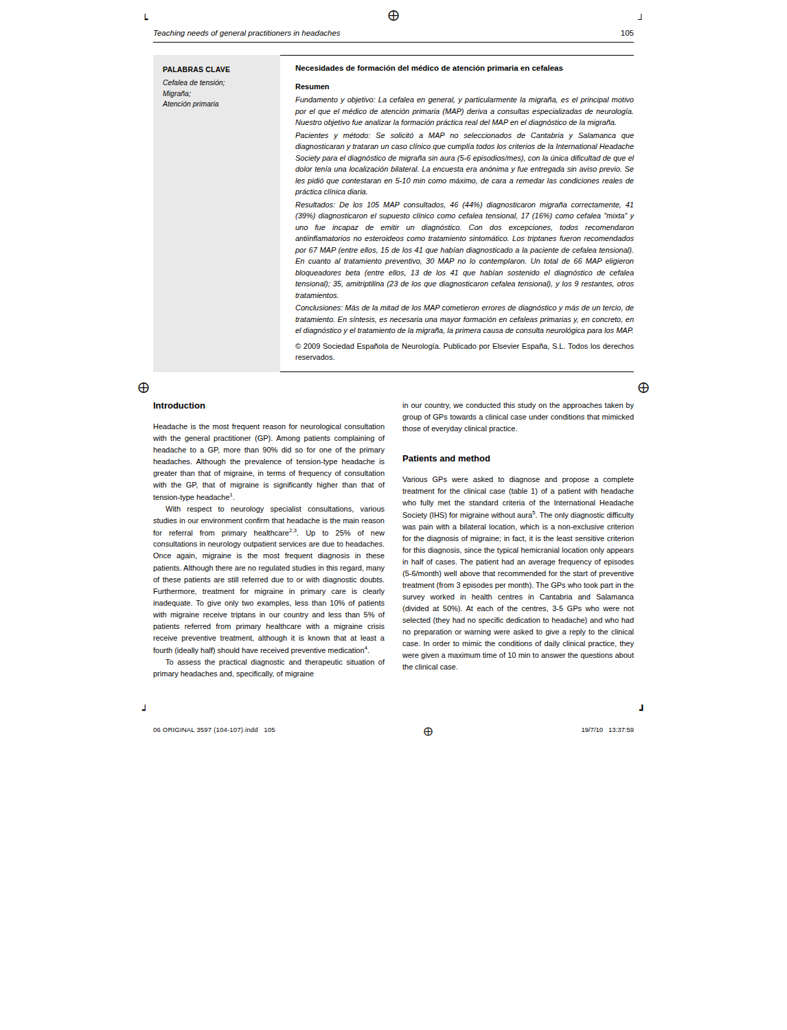⨁
┕
┘
⨁
⨁
Teaching needs of general practitioners in headaches 105
PALABRAS CLAVE
Cefalea de tensión;
Migraña;
Atención primaria
Necesidades de formación del médico de atención primaria en cefaleas
Resumen
Fundamento y objetivo: La cefalea en general, y particularmente la migraña, es el principal motivo por el que el médico de atención primaria (MAP) deriva a consultas especializadas de neurología. Nuestro objetivo fue analizar la formación práctica real del MAP en el diagnóstico de la migraña.
Pacientes y método: Se solicitó a MAP no seleccionados de Cantabria y Salamanca que diagnosticaran y trataran un caso clínico que cumplía todos los criterios de la International Headache Society para el diagnóstico de migraña sin aura (5-6 episodios/mes), con la única dificultad de que el dolor tenía una localización bilateral. La encuesta era anónima y fue entregada sin aviso previo. Se les pidió que contestaran en 5-10 min como máximo, de cara a remedar las condiciones reales de práctica clínica diaria.
Resultados: De los 105 MAP consultados, 46 (44%) diagnosticaron migraña correctamente, 41 (39%) diagnosticaron el supuesto clínico como cefalea tensional, 17 (16%) como cefalea "mixta" y uno fue incapaz de emitir un diagnóstico. Con dos excepciones, todos recomendaron antiinflamatorios no esteroideos como tratamiento sintomático. Los triptanes fueron recomendados por 67 MAP (entre ellos, 15 de los 41 que habían diagnosticado a la paciente de cefalea tensional). En cuanto al tratamiento preventivo, 30 MAP no lo contemplaron. Un total de 66 MAP eligieron bloqueadores beta (entre ellos, 13 de los 41 que habían sostenido el diagnóstico de cefalea tensional); 35, amitriptilina (23 de los que diagnosticaron cefalea tensional), y los 9 restantes, otros tratamientos.
Conclusiones: Más de la mitad de los MAP cometieron errores de diagnóstico y más de un tercio, de tratamiento. En síntesis, es necesaria una mayor formación en cefaleas primarias y, en concreto, en el diagnóstico y el tratamiento de la migraña, la primera causa de consulta neurológica para los MAP.
© 2009 Sociedad Española de Neurología. Publicado por Elsevier España, S.L. Todos los derechos reservados.
Introduction
Headache is the most frequent reason for neurological consultation with the general practitioner (GP). Among patients complaining of headache to a GP, more than 90% did so for one of the primary headaches. Although the prevalence of tension-type headache is greater than that of migraine, in terms of frequency of consultation with the GP, that of migraine is significantly higher than that of tension-type headache1.
With respect to neurology specialist consultations, various studies in our environment confirm that headache is the main reason for referral from primary healthcare2,3. Up to 25% of new consultations in neurology outpatient services are due to headaches. Once again, migraine is the most frequent diagnosis in these patients. Although there are no regulated studies in this regard, many of these patients are still referred due to or with diagnostic doubts. Furthermore, treatment for migraine in primary care is clearly inadequate. To give only two examples, less than 10% of patients with migraine receive triptans in our country and less than 5% of patients referred from primary healthcare with a migraine crisis receive preventive treatment, although it is known that at least a fourth (ideally half) should have received preventive medication4.
To assess the practical diagnostic and therapeutic situation of primary headaches and, specifically, of migraine
in our country, we conducted this study on the approaches taken by group of GPs towards a clinical case under conditions that mimicked those of everyday clinical practice.
Patients and method
Various GPs were asked to diagnose and propose a complete treatment for the clinical case (table 1) of a patient with headache who fully met the standard criteria of the International Headache Society (IHS) for migraine without aura5. The only diagnostic difficulty was pain with a bilateral location, which is a non-exclusive criterion for the diagnosis of migraine; in fact, it is the least sensitive criterion for this diagnosis, since the typical hemicranial location only appears in half of cases. The patient had an average frequency of episodes (5-6/month) well above that recommended for the start of preventive treatment (from 3 episodes per month). The GPs who took part in the survey worked in health centres in Cantabria and Salamanca (divided at 50%). At each of the centres, 3-5 GPs who were not selected (they had no specific dedication to headache) and who had no preparation or warning were asked to give a reply to the clinical case. In order to mimic the conditions of daily clinical practice, they were given a maximum time of 10 min to answer the questions about the clinical case.
┙
┛
06 ORIGINAL 3597 (104-107).indd 105 ⨁ 19/7/10 13:37:59